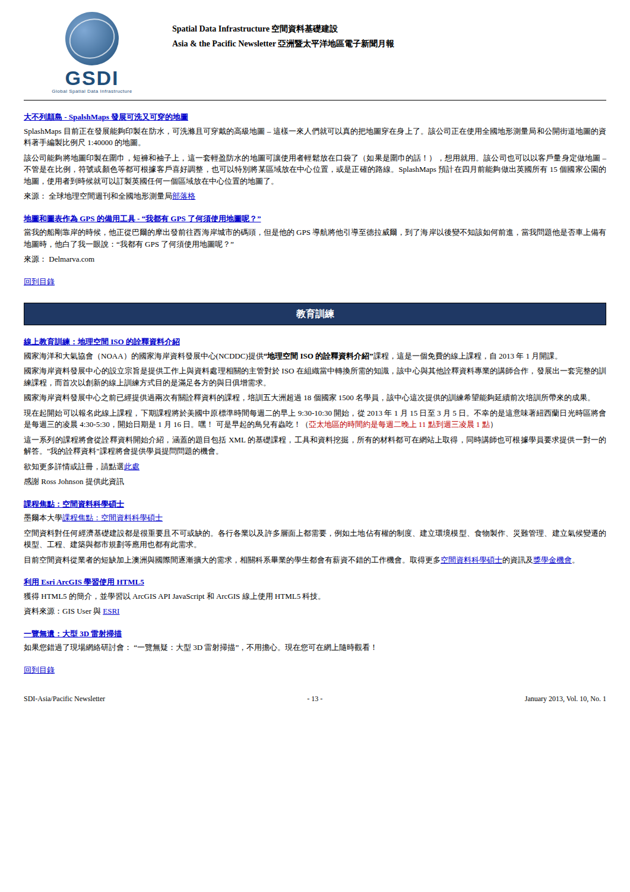GSDI
Global Spatial Data Infrastructure
Spatial Data Infrastructure 空間資料基礎建設
Asia & the Pacific Newsletter 亞洲暨太平洋地區電子新聞月報
大不列顛島 - SpalshMaps 發展可洗又可穿的地圖
SplashMaps 目前正在發展能夠印製在防水，可洗滌且可穿戴的高級地圖 – 這樣一來人們就可以真的把地圖穿在身上了。該公司正在使用全國地形測量局和公開街道地圖的資料著手編製比例尺 1:40000 的地圖。
該公司能夠將地圖印製在圍巾，短褲和袖子上，這一套輕盈防水的地圖可讓使用者輕鬆放在口袋了（如果是圍巾的話！），想用就用。該公司也可以以客戶量身定做地圖 – 不管是在比例，符號或顏色等都可根據客戶喜好調整，也可以特別將某區域放在中心位置，或是正確的路線。SplashMaps 預計在四月前能夠做出英國所有 15 個國家公園的地圖，使用者到時候就可以訂製英國任何一個區域放在中心位置的地圖了。
來源： 全球地理空間週刊和全國地形測量局部落格
地圖和圖表作為 GPS 的備用工具 - “我都有 GPS 了何須使用地圖呢？”
當我的船剛靠岸的時候，他正從巴爾的摩出發前往西海岸城市的碼頭，但是他的 GPS 導航將他引導至德拉威爾，到了海岸以後變不知該如何前進，當我問題他是否車上備有地圖時，他白了我一眼說：“我都有 GPS 了何須使用地圖呢？”
來源： Delmarva.com
回到目錄
教育訓練
線上教育訓練：地理空間 ISO 的詮釋資料介紹
國家海洋和大氣協會（NOAA）的國家海岸資料發展中心(NCDDC)提供“地理空間 ISO 的詮釋資料介紹”課程，這是一個免費的線上課程，自 2013 年 1 月開課。
國家海岸資料發展中心的設立宗旨是提供工作上與資料處理相關的主管對於 ISO 在組織當中轉換所需的知識，該中心與其他詮釋資料專業的講師合作，發展出一套完整的訓練課程，而首次以創新的線上訓練方式目的是滿足各方的與日俱增需求。
國家海岸資料發展中心之前已經提供過兩次有關詮釋資料的課程，培訓五大洲超過 18 個國家 1500 名學員，該中心這次提供的訓練希望能夠延續前次培訓所帶來的成果。
現在起開始可以報名此線上課程，下期課程將於美國中原標準時間每週二的早上 9:30-10:30 開始，從 2013 年 1 月 15 日至 3 月 5 日。不幸的是這意味著紐西蘭日光時區將會是每週三的凌晨 4:30-5:30，開始日期是 1 月 16 日。嘿！ 可是早起的鳥兒有蟲吃！（亞太地區的時間約是每週二晚上 11 點到週三凌晨 1 點）
這一系列的課程將會從詮釋資料開始介紹，涵蓋的題目包括 XML 的基礎課程，工具和資料挖掘，所有的材料都可在網站上取得，同時講師也可根據學員要求提供一對一的解答。"我的詮釋資料"課程將會提供學員提問問題的機會。
欲知更多詳情或註冊，請點選此處
感謝 Ross Johnson 提供此資訊
課程焦點：空間資料科學碩士
墨爾本大學課程焦點：空間資料科學碩士
空間資料對任何經濟基礎建設都是很重要且不可或缺的。各行各業以及許多層面上都需要，例如土地佔有權的制度、建立環境模型、食物製作、災難管理、建立氣候變遷的模型、工程、建築與都市規劃等應用也都有此需求。
目前空間資料從業者的短缺加上澳洲與國際間逐漸擴大的需求，相關科系畢業的學生都會有薪資不錯的工作機會。取得更多空間資料科學碩士的資訊及獎學金機會。
利用 Esri ArcGIS 學習使用 HTML5
獲得 HTML5 的簡介，並學習以 ArcGIS API JavaScript 和 ArcGIS 線上使用 HTML5 科技。
資料來源：GIS User 與 ESRI
一覽無遺：大型 3D 雷射掃描
如果您錯過了現場網絡研討會： “一覽無疑：大型 3D 雷射掃描”，不用擔心。現在您可在網上隨時觀看！
回到目錄
SDI-Asia/Pacific Newsletter - 13 - January 2013, Vol. 10, No. 1